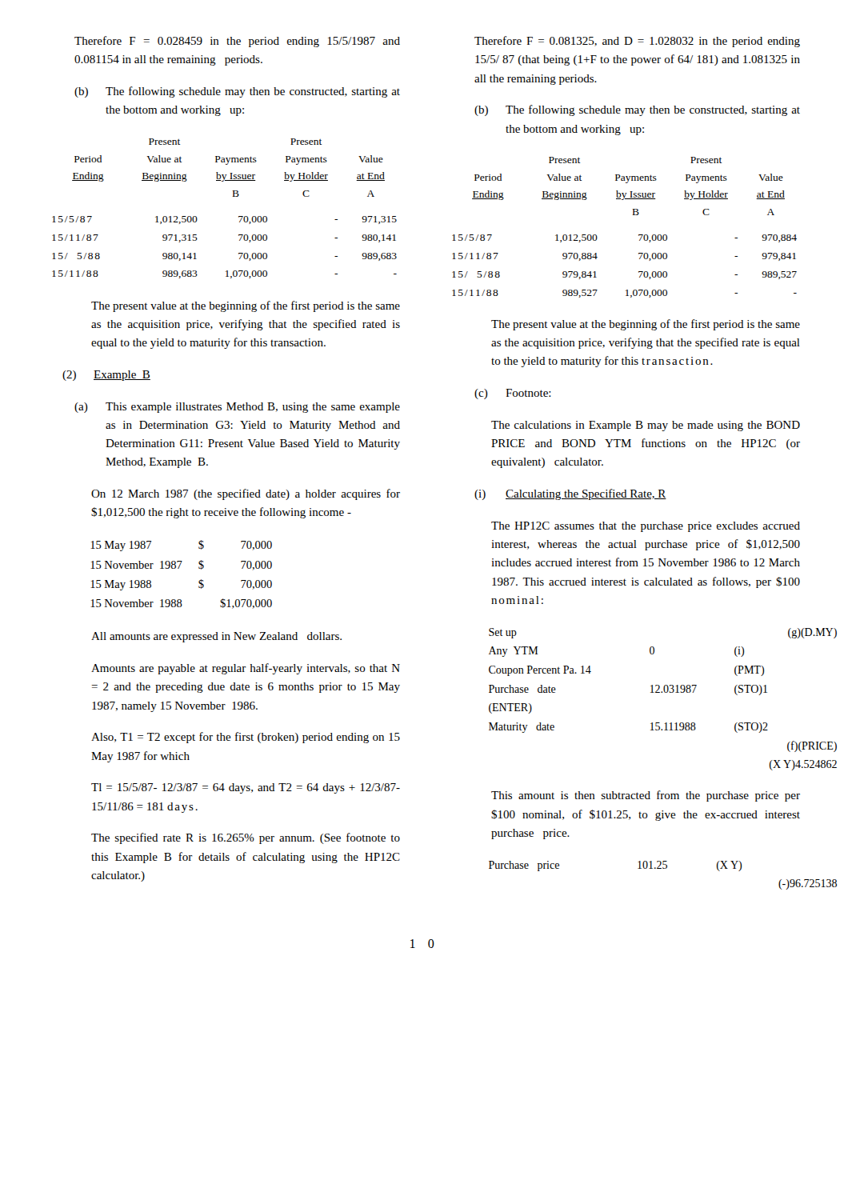Therefore F = 0.028459 in the period ending 15/5/1987 and 0.081154 in all the remaining periods.
(b)
The following schedule may then be constructed, starting at the bottom and working up:
| | Present | | Present | |
| --- | --- | --- | --- | --- |
| Period | Value at | Payments | Payments | Value |
| Ending | Beginning | by Issuer | by Holder | at End |
| | | B | C | A |
| 15/5/87 | 1,012,500 | 70,000 | - | 971,315 |
| 15/11/87 | 971,315 | 70,000 | - | 980,141 |
| 15/ 5/88 | 980,141 | 70,000 | - | 989,683 |
| 15/11/88 | 989,683 | 1,070,000 | - | - |
The present value at the beginning of the first period is the same as the acquisition price, verifying that the specified rated is equal to the yield to maturity for this transaction.
(2)
Example B
(a)
This example illustrates Method B, using the same example as in Determination G3: Yield to Maturity Method and Determination G11: Present Value Based Yield to Maturity Method, Example B.
On 12 March 1987 (the specified date) a holder acquires for $1,012,500 the right to receive the following income -
| 15 May 1987 | $ | 70,000 |
| 15 November 1987 | $ | 70,000 |
| 15 May 1988 | $ | 70,000 |
| 15 November 1988 | | $1,070,000 |
All amounts are expressed in New Zealand dollars.
Amounts are payable at regular half-yearly intervals, so that N = 2 and the preceding due date is 6 months prior to 15 May 1987, namely 15 November 1986.
Also, T1 = T2 except for the first (broken) period ending on 15 May 1987 for which
Tl = 15/5/87- 12/3/87 = 64 days, and T2 = 64 days + 12/3/87- 15/11/86 = 181 days.
The specified rate R is 16.265% per annum. (See footnote to this Example B for details of calculating using the HP12C calculator.)
Therefore F = 0.081325, and D = 1.028032 in the period ending 15/5/ 87 (that being (1+F to the power of 64/ 181) and 1.081325 in all the remaining periods.
(b)
The following schedule may then be constructed, starting at the bottom and working up:
| | Present | | Present | |
| --- | --- | --- | --- | --- |
| Period | Value at | Payments | Payments | Value |
| Ending | Beginning | by Issuer | by Holder | at End |
| | | B | C | A |
| 15/5/87 | 1,012,500 | 70,000 | - | 970,884 |
| 15/11/87 | 970,884 | 70,000 | - | 979,841 |
| 15/ 5/88 | 979,841 | 70,000 | - | 989,527 |
| 15/11/88 | 989,527 | 1,070,000 | - | - |
The present value at the beginning of the first period is the same as the acquisition price, verifying that the specified rate is equal to the yield to maturity for this transaction.
(c)
Footnote:
The calculations in Example B may be made using the BOND PRICE and BOND YTM functions on the HP12C (or equivalent) calculator.
(i)
Calculating the Specified Rate, R
The HP12C assumes that the purchase price excludes accrued interest, whereas the actual purchase price of $1,012,500 includes accrued interest from 15 November 1986 to 12 March 1987. This accrued interest is calculated as follows, per $100 nominal:
| Set up | | (g)(D.MY) |
| Any YTM | 0 | (i) |
| Coupon Percent Pa. 14 | | (PMT) |
| Purchase date | 12.031987 | (STO)1 |
| (ENTER) | | |
| Maturity date | 15.111988 | (STO)2 |
| | | (f)(PRICE) |
| | | (X Y)4.524862 |
This amount is then subtracted from the purchase price per $100 nominal, of $101.25, to give the ex-accrued interest purchase price.
| Purchase price | 101.25 | (X Y) |
| | | (-)96.725138 |
1 0